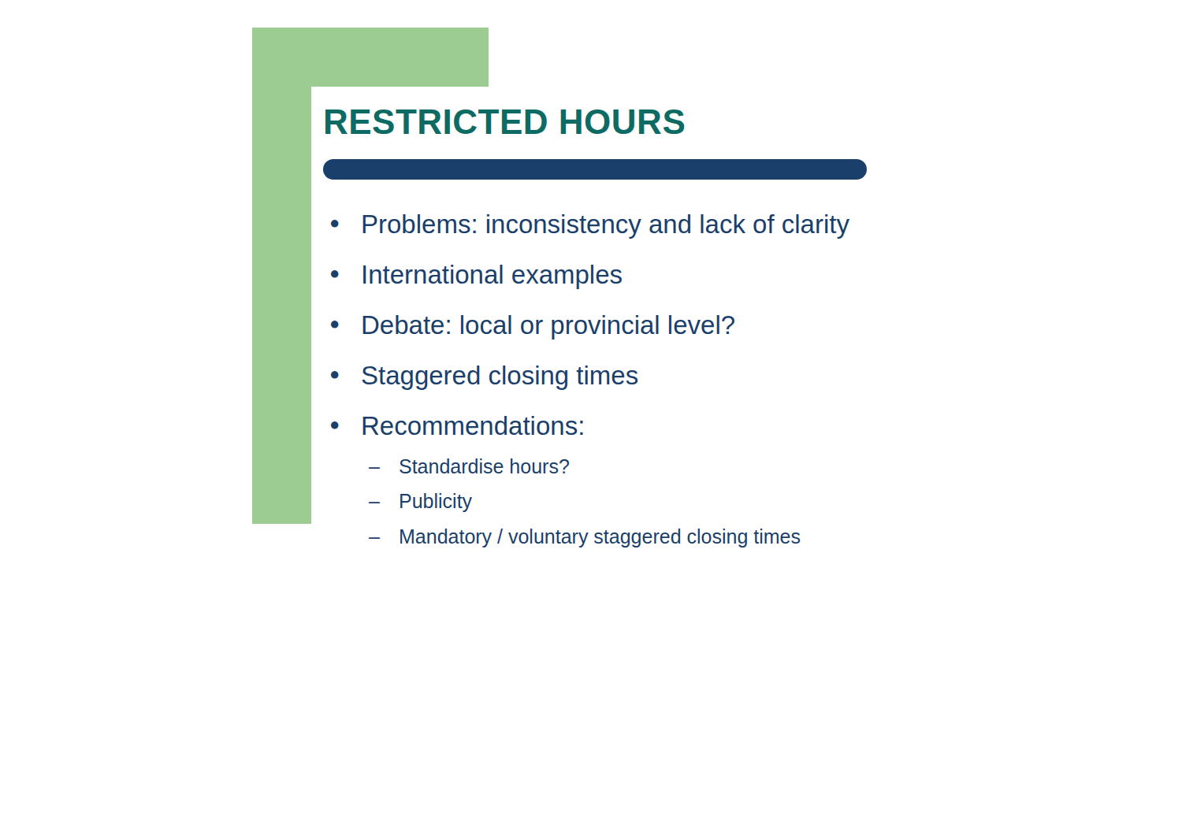RESTRICTED HOURS
Problems: inconsistency and lack of clarity
International examples
Debate: local or provincial level?
Staggered closing times
Recommendations:
Standardise hours?
Publicity
Mandatory / voluntary staggered closing times